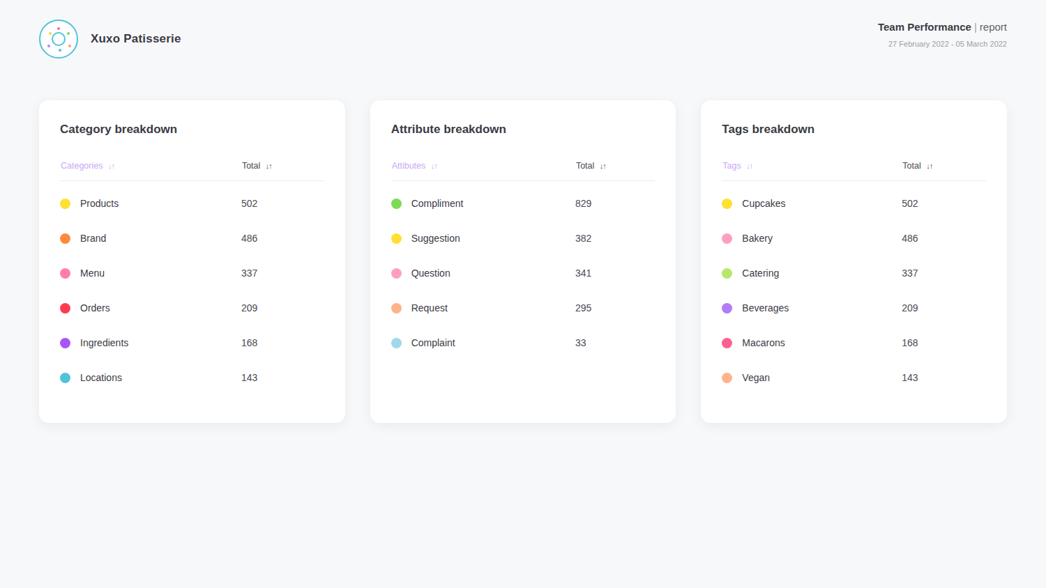Xuxo Patisserie
Team Performance|report
27 February 2022 - 05 March 2022
Category breakdown
| Categories ↓↑ | Total ↓↑ |
| --- | --- |
| Products | 502 |
| Brand | 486 |
| Menu | 337 |
| Orders | 209 |
| Ingredients | 168 |
| Locations | 143 |
Attribute breakdown
| Attibutes ↓↑ | Total ↓↑ |
| --- | --- |
| Compliment | 829 |
| Suggestion | 382 |
| Question | 341 |
| Request | 295 |
| Complaint | 33 |
Tags breakdown
| Tags ↓↑ | Total ↓↑ |
| --- | --- |
| Cupcakes | 502 |
| Bakery | 486 |
| Catering | 337 |
| Beverages | 209 |
| Macarons | 168 |
| Vegan | 143 |